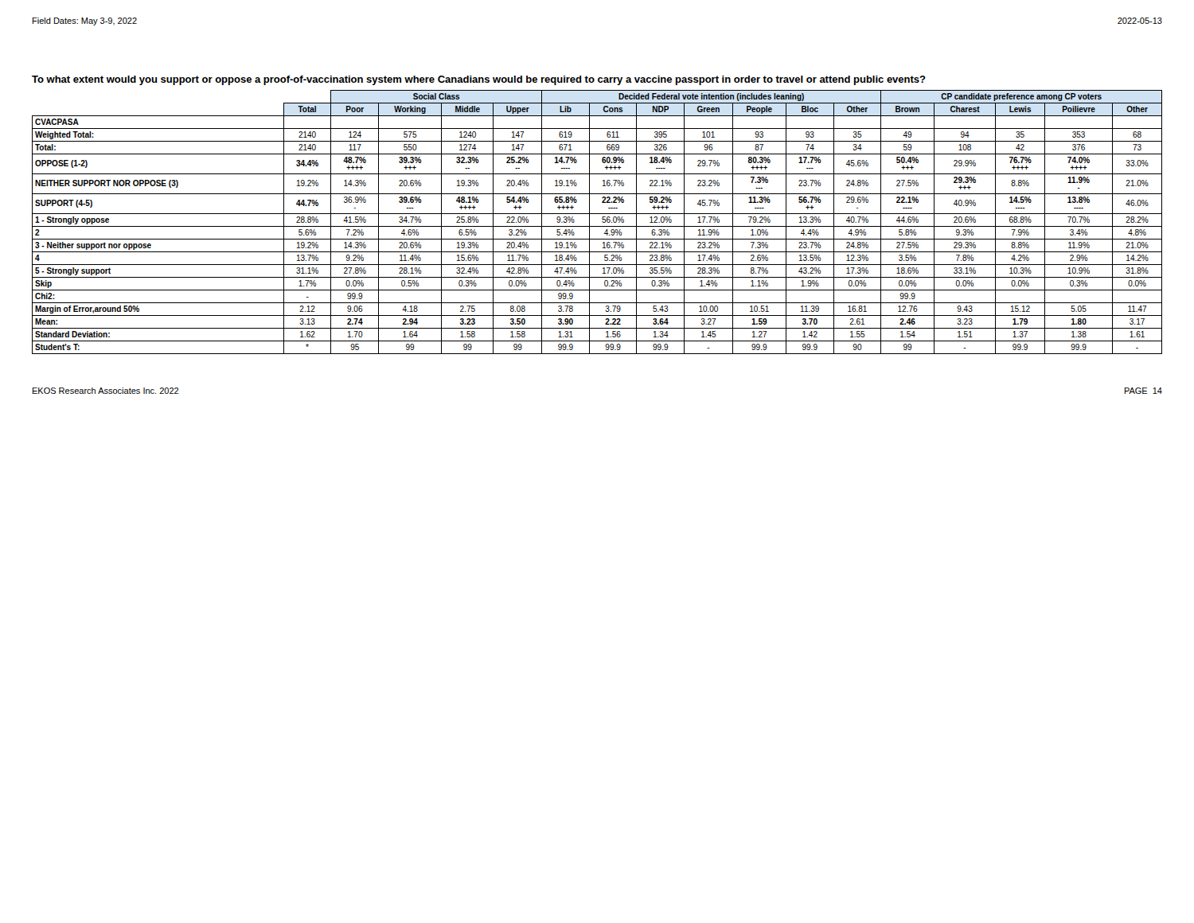Field Dates: May 3-9, 2022
2022-05-13
To what extent would you support or oppose a proof-of-vaccination system where Canadians would be required to carry a vaccine passport in order to travel or attend public events?
| | | Social Class | Decided Federal vote intention (includes leaning) | CP candidate preference among CP voters |
| --- | --- | --- | --- | --- |
| | Total | Poor | Working | Middle | Upper | Lib | Cons | NDP | Green | People | Bloc | Other | Brown | Charest | Lewis | Poilievre | Other |
| CVACPASA | | | | | | | | | | | | | | | | | |
| Weighted Total: | 2140 | 124 | 575 | 1240 | 147 | 619 | 611 | 395 | 101 | 93 | 93 | 35 | 49 | 94 | 35 | 353 | 68 |
| Total: | 2140 | 117 | 550 | 1274 | 147 | 671 | 669 | 326 | 96 | 87 | 74 | 34 | 59 | 108 | 42 | 376 | 73 |
| OPPOSE (1-2) | 34.4% | 48.7% ++++ | 39.3% +++ | 32.3% -- | 25.2% -- | 14.7% ---- | 60.9% ++++ | 18.4% ---- | 29.7% | 80.3% ++++ | 17.7% --- | 45.6% | 50.4% +++ | 29.9% | 76.7% ++++ | 74.0% ++++ | 33.0% |
| NEITHER SUPPORT NOR OPPOSE (3) | 19.2% | 14.3% | 20.6% | 19.3% | 20.4% | 19.1% | 16.7% | 22.1% | 23.2% | 7.3% --- | 23.7% | 24.8% | 27.5% | 29.3% +++ | 8.8% | 11.9% - | 21.0% |
| SUPPORT (4-5) | 44.7% | 36.9% - | 39.6% --- | 48.1% ++++ | 54.4% ++ | 65.8% ++++ | 22.2% ---- | 59.2% ++++ | 45.7% | 11.3% ---- | 56.7% ++ | 29.6% - | 22.1% ---- | 40.9% | 14.5% ---- | 13.8% ---- | 46.0% |
| 1 - Strongly oppose | 28.8% | 41.5% | 34.7% | 25.8% | 22.0% | 9.3% | 56.0% | 12.0% | 17.7% | 79.2% | 13.3% | 40.7% | 44.6% | 20.6% | 68.8% | 70.7% | 28.2% |
| 2 | 5.6% | 7.2% | 4.6% | 6.5% | 3.2% | 5.4% | 4.9% | 6.3% | 11.9% | 1.0% | 4.4% | 4.9% | 5.8% | 9.3% | 7.9% | 3.4% | 4.8% |
| 3 - Neither support nor oppose | 19.2% | 14.3% | 20.6% | 19.3% | 20.4% | 19.1% | 16.7% | 22.1% | 23.2% | 7.3% | 23.7% | 24.8% | 27.5% | 29.3% | 8.8% | 11.9% | 21.0% |
| 4 | 13.7% | 9.2% | 11.4% | 15.6% | 11.7% | 18.4% | 5.2% | 23.8% | 17.4% | 2.6% | 13.5% | 12.3% | 3.5% | 7.8% | 4.2% | 2.9% | 14.2% |
| 5 - Strongly support | 31.1% | 27.8% | 28.1% | 32.4% | 42.8% | 47.4% | 17.0% | 35.5% | 28.3% | 8.7% | 43.2% | 17.3% | 18.6% | 33.1% | 10.3% | 10.9% | 31.8% |
| Skip | 1.7% | 0.0% | 0.5% | 0.3% | 0.0% | 0.4% | 0.2% | 0.3% | 1.4% | 1.1% | 1.9% | 0.0% | 0.0% | 0.0% | 0.0% | 0.3% | 0.0% |
| Chi2: | - | 99.9 | | | | 99.9 | | | | | | | 99.9 | | | | |
| Margin of Error,around 50% | 2.12 | 9.06 | 4.18 | 2.75 | 8.08 | 3.78 | 3.79 | 5.43 | 10.00 | 10.51 | 11.39 | 16.81 | 12.76 | 9.43 | 15.12 | 5.05 | 11.47 |
| Mean: | 3.13 | 2.74 | 2.94 | 3.23 | 3.50 | 3.90 | 2.22 | 3.64 | 3.27 | 1.59 | 3.70 | 2.61 | 2.46 | 3.23 | 1.79 | 1.80 | 3.17 |
| Standard Deviation: | 1.62 | 1.70 | 1.64 | 1.58 | 1.58 | 1.31 | 1.56 | 1.34 | 1.45 | 1.27 | 1.42 | 1.55 | 1.54 | 1.51 | 1.37 | 1.38 | 1.61 |
| Student's T: | * | 95 | 99 | 99 | 99 | 99.9 | 99.9 | 99.9 | - | 99.9 | 99.9 | 90 | 99 | - | 99.9 | 99.9 | - |
EKOS Research Associates Inc. 2022
PAGE 14